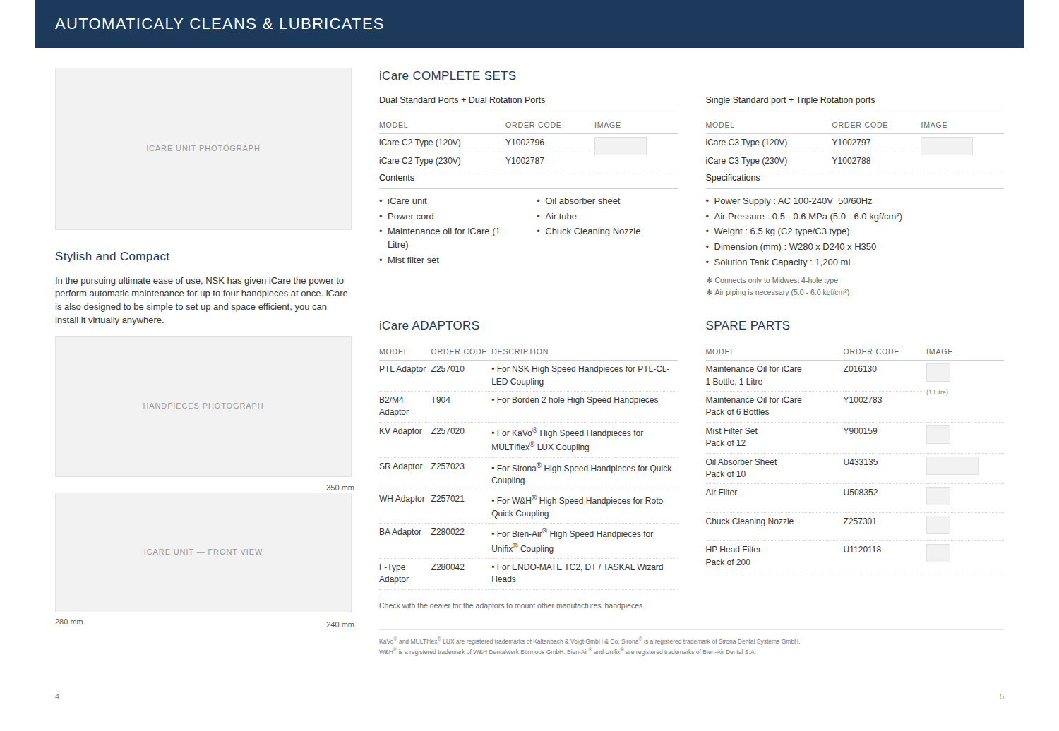Automaticaly Cleans & Lubricates
iCare unit photograph
Stylish and Compact
In the pursuing ultimate ease of use, NSK has given iCare the power to perform automatic maintenance for up to four handpieces at once. iCare is also designed to be simple to set up and space efficient, you can install it virtually anywhere.
Handpieces photograph
iCare unit — front view
350 mm
240 mm
280 mm
iCare COMPLETE SETS
Dual Standard Ports + Dual Rotation Ports
| Model | Order Code | Image |
| --- | --- | --- |
| iCare C2 Type (120V) | Y1002796 | |
| iCare C2 Type (230V) | Y1002787 |
Contents
iCare unit
Power cord
Maintenance oil for iCare (1 Litre)
Mist filter set
Oil absorber sheet
Air tube
Chuck Cleaning Nozzle
Single Standard port + Triple Rotation ports
| Model | Order Code | Image |
| --- | --- | --- |
| iCare C3 Type (120V) | Y1002797 | |
| iCare C3 Type (230V) | Y1002788 |
Specifications
Power Supply : AC 100-240V 50/60Hz
Air Pressure : 0.5 - 0.6 MPa (5.0 - 6.0 kgf/cm²)
Weight : 6.5 kg (C2 type/C3 type)
Dimension (mm) : W280 x D240 x H350
Solution Tank Capacity : 1,200 mL
✻Connects only to Midwest 4-hole type
✻Air piping is necessary (5.0 - 6.0 kgf/cm²)
iCare ADAPTORS
| Model | Order Code | Description |
| --- | --- | --- |
| PTL Adaptor | Z257010 | • For NSK High Speed Handpieces for PTL-CL-LED Coupling |
| B2/M4 Adaptor | T904 | • For Borden 2 hole High Speed Handpieces |
| KV Adaptor | Z257020 | • For KaVo ® High Speed Handpieces for MULTIflex ® LUX Coupling |
| SR Adaptor | Z257023 | • For Sirona ® High Speed Handpieces for Quick Coupling |
| WH Adaptor | Z257021 | • For W&H ® High Speed Handpieces for Roto Quick Coupling |
| BA Adaptor | Z280022 | • For Bien-Air ® High Speed Handpieces for Unifix ® Coupling |
| F-Type Adaptor | Z280042 | • For ENDO-MATE TC2, DT / TASKAL Wizard Heads |
Check with the dealer for the adaptors to mount other manufactures' handpieces.
SPARE PARTS
| Model | Order Code | Image |
| --- | --- | --- |
| Maintenance Oil for iCare 1 Bottle, 1 Litre | Z016130 | (1 Litre) |
| Maintenance Oil for iCare Pack of 6 Bottles | Y1002783 |
| Mist Filter Set Pack of 12 | Y900159 | |
| Oil Absorber Sheet Pack of 10 | U433135 | |
| Air Filter | U508352 | |
| Chuck Cleaning Nozzle | Z257301 | |
| HP Head Filter Pack of 200 | U1120118 | |
KaVo® and MULTIflex® LUX are registered trademarks of Kaltenbach & Voigt GmbH & Co. Sirona® is a registered trademark of Sirona Dental Systems GmbH.
W&H® is a registered trademark of W&H Dentalwerk Bürmoos GmbH. Bien-Air® and Unifix® are registered trademarks of Bien-Air Dental S.A.
4 5